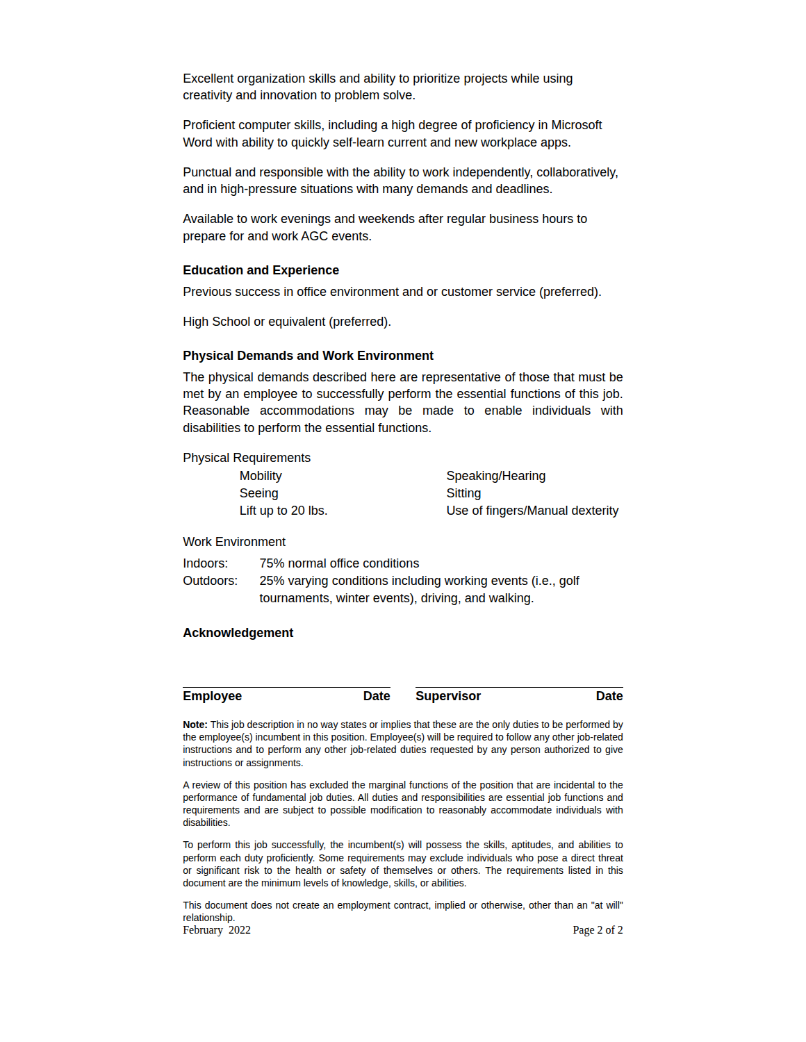Excellent organization skills and ability to prioritize projects while using creativity and innovation to problem solve.
Proficient computer skills, including a high degree of proficiency in Microsoft Word with ability to quickly self-learn current and new workplace apps.
Punctual and responsible with the ability to work independently, collaboratively, and in high-pressure situations with many demands and deadlines.
Available to work evenings and weekends after regular business hours to prepare for and work AGC events.
Education and Experience
Previous success in office environment and or customer service (preferred).
High School or equivalent (preferred).
Physical Demands and Work Environment
The physical demands described here are representative of those that must be met by an employee to successfully perform the essential functions of this job. Reasonable accommodations may be made to enable individuals with disabilities to perform the essential functions.
Physical Requirements
| | Mobility | Speaking/Hearing |
| | Seeing | Sitting |
| | Lift up to 20 lbs. | Use of fingers/Manual dexterity |
Work Environment
| Indoors: | 75% normal office conditions |
| Outdoors: | 25% varying conditions including working events (i.e., golf tournaments, winter events), driving, and walking. |
Acknowledgement
| / Employee / Date / | | / Supervisor / Date / |
Note: This job description in no way states or implies that these are the only duties to be performed by the employee(s) incumbent in this position. Employee(s) will be required to follow any other job-related instructions and to perform any other job-related duties requested by any person authorized to give instructions or assignments.
A review of this position has excluded the marginal functions of the position that are incidental to the performance of fundamental job duties. All duties and responsibilities are essential job functions and requirements and are subject to possible modification to reasonably accommodate individuals with disabilities.
To perform this job successfully, the incumbent(s) will possess the skills, aptitudes, and abilities to perform each duty proficiently. Some requirements may exclude individuals who pose a direct threat or significant risk to the health or safety of themselves or others. The requirements listed in this document are the minimum levels of knowledge, skills, or abilities.
This document does not create an employment contract, implied or otherwise, other than an "at will" relationship.
February 2022 Page 2 of 2